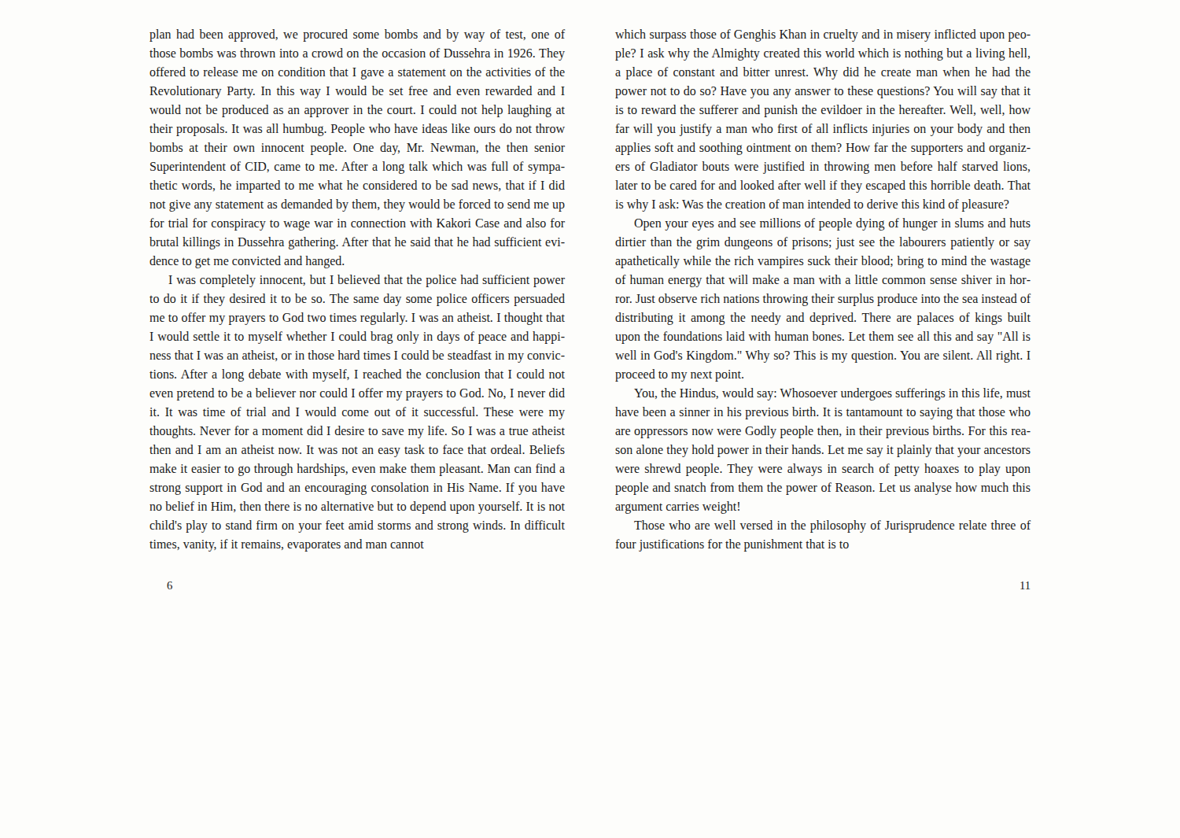plan had been approved, we procured some bombs and by way of test, one of those bombs was thrown into a crowd on the occasion of Dussehra in 1926. They offered to release me on condition that I gave a statement on the activities of the Revolutionary Party. In this way I would be set free and even rewarded and I would not be produced as an approver in the court. I could not help laughing at their proposals. It was all humbug. People who have ideas like ours do not throw bombs at their own innocent people. One day, Mr. Newman, the then senior Superintendent of CID, came to me. After a long talk which was full of sympathetic words, he imparted to me what he considered to be sad news, that if I did not give any statement as demanded by them, they would be forced to send me up for trial for conspiracy to wage war in connection with Kakori Case and also for brutal killings in Dussehra gathering. After that he said that he had sufficient evidence to get me convicted and hanged.
I was completely innocent, but I believed that the police had sufficient power to do it if they desired it to be so. The same day some police officers persuaded me to offer my prayers to God two times regularly. I was an atheist. I thought that I would settle it to myself whether I could brag only in days of peace and happiness that I was an atheist, or in those hard times I could be steadfast in my convictions. After a long debate with myself, I reached the conclusion that I could not even pretend to be a believer nor could I offer my prayers to God. No, I never did it. It was time of trial and I would come out of it successful. These were my thoughts. Never for a moment did I desire to save my life. So I was a true atheist then and I am an atheist now. It was not an easy task to face that ordeal. Beliefs make it easier to go through hardships, even make them pleasant. Man can find a strong support in God and an encouraging consolation in His Name. If you have no belief in Him, then there is no alternative but to depend upon yourself. It is not child's play to stand firm on your feet amid storms and strong winds. In difficult times, vanity, if it remains, evaporates and man cannot
6
which surpass those of Genghis Khan in cruelty and in misery inflicted upon people? I ask why the Almighty created this world which is nothing but a living hell, a place of constant and bitter unrest. Why did he create man when he had the power not to do so? Have you any answer to these questions? You will say that it is to reward the sufferer and punish the evildoer in the hereafter. Well, well, how far will you justify a man who first of all inflicts injuries on your body and then applies soft and soothing ointment on them? How far the supporters and organizers of Gladiator bouts were justified in throwing men before half starved lions, later to be cared for and looked after well if they escaped this horrible death. That is why I ask: Was the creation of man intended to derive this kind of pleasure?
Open your eyes and see millions of people dying of hunger in slums and huts dirtier than the grim dungeons of prisons; just see the labourers patiently or say apathetically while the rich vampires suck their blood; bring to mind the wastage of human energy that will make a man with a little common sense shiver in horror. Just observe rich nations throwing their surplus produce into the sea instead of distributing it among the needy and deprived. There are palaces of kings built upon the foundations laid with human bones. Let them see all this and say "All is well in God's Kingdom." Why so? This is my question. You are silent. All right. I proceed to my next point.
You, the Hindus, would say: Whosoever undergoes sufferings in this life, must have been a sinner in his previous birth. It is tantamount to saying that those who are oppressors now were Godly people then, in their previous births. For this reason alone they hold power in their hands. Let me say it plainly that your ancestors were shrewd people. They were always in search of petty hoaxes to play upon people and snatch from them the power of Reason. Let us analyse how much this argument carries weight!
Those who are well versed in the philosophy of Jurisprudence relate three of four justifications for the punishment that is to
11